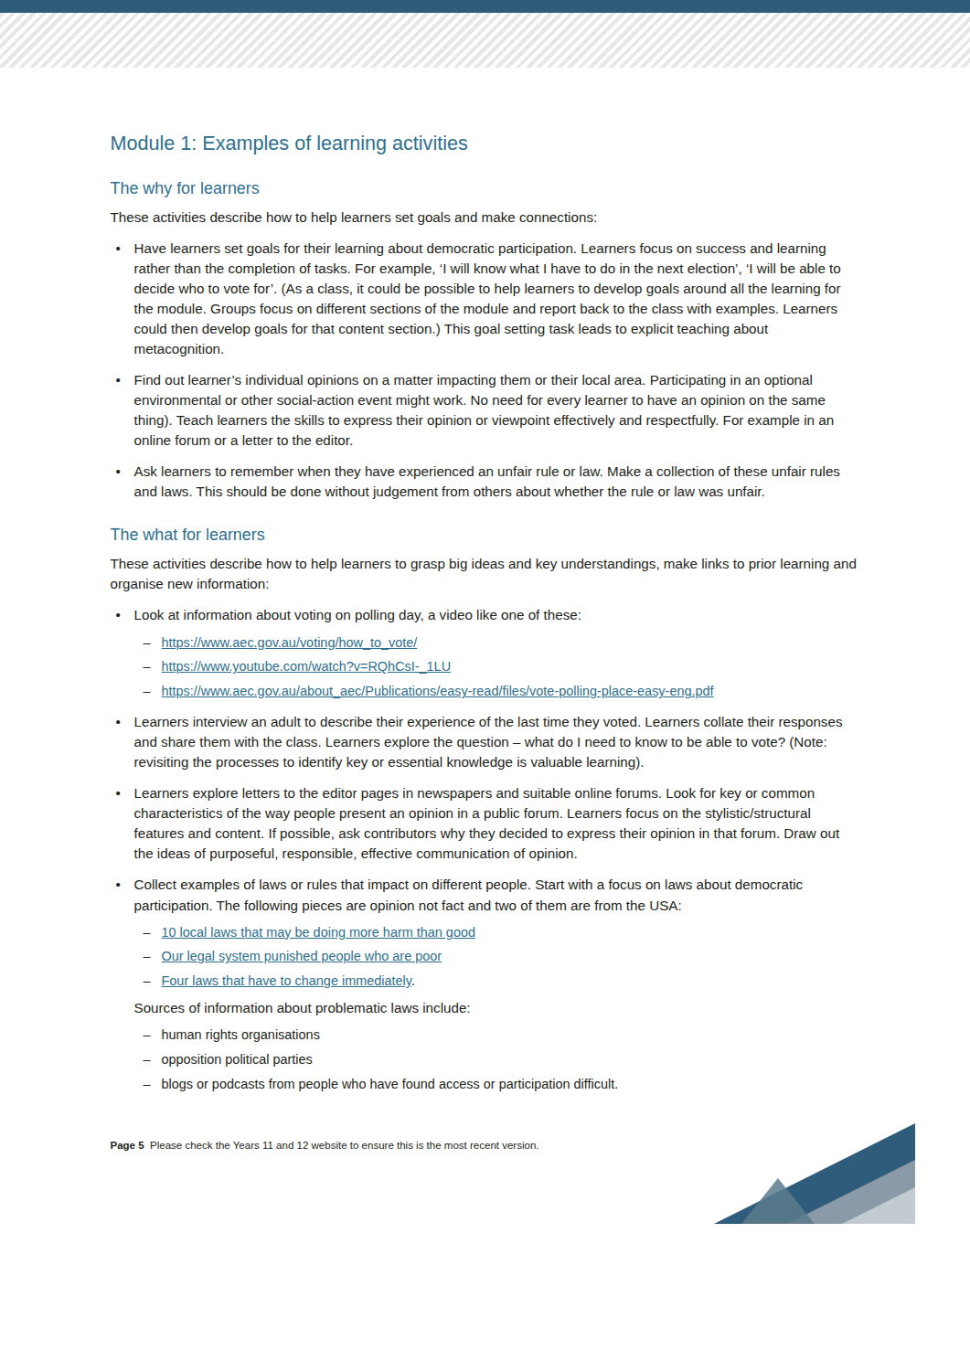Module 1: Examples of learning activities
The why for learners
These activities describe how to help learners set goals and make connections:
Have learners set goals for their learning about democratic participation. Learners focus on success and learning rather than the completion of tasks. For example, ‘I will know what I have to do in the next election’, ‘I will be able to decide who to vote for’. (As a class, it could be possible to help learners to develop goals around all the learning for the module. Groups focus on different sections of the module and report back to the class with examples. Learners could then develop goals for that content section.) This goal setting task leads to explicit teaching about metacognition.
Find out learner’s individual opinions on a matter impacting them or their local area. Participating in an optional environmental or other social-action event might work. No need for every learner to have an opinion on the same thing). Teach learners the skills to express their opinion or viewpoint effectively and respectfully. For example in an online forum or a letter to the editor.
Ask learners to remember when they have experienced an unfair rule or law. Make a collection of these unfair rules and laws. This should be done without judgement from others about whether the rule or law was unfair.
The what for learners
These activities describe how to help learners to grasp big ideas and key understandings, make links to prior learning and organise new information:
Look at information about voting on polling day, a video like one of these:
https://www.aec.gov.au/voting/how_to_vote/
https://www.youtube.com/watch?v=RQhCsI-_1LU
https://www.aec.gov.au/about_aec/Publications/easy-read/files/vote-polling-place-easy-eng.pdf
Learners interview an adult to describe their experience of the last time they voted. Learners collate their responses and share them with the class. Learners explore the question – what do I need to know to be able to vote? (Note: revisiting the processes to identify key or essential knowledge is valuable learning).
Learners explore letters to the editor pages in newspapers and suitable online forums. Look for key or common characteristics of the way people present an opinion in a public forum. Learners focus on the stylistic/structural features and content. If possible, ask contributors why they decided to express their opinion in that forum. Draw out the ideas of purposeful, responsible, effective communication of opinion.
Collect examples of laws or rules that impact on different people. Start with a focus on laws about democratic participation. The following pieces are opinion not fact and two of them are from the USA:
10 local laws that may be doing more harm than good
Our legal system punished people who are poor
Four laws that have to change immediately.
Sources of information about problematic laws include:
human rights organisations
opposition political parties
blogs or podcasts from people who have found access or participation difficult.
Page 5 Please check the Years 11 and 12 website to ensure this is the most recent version.